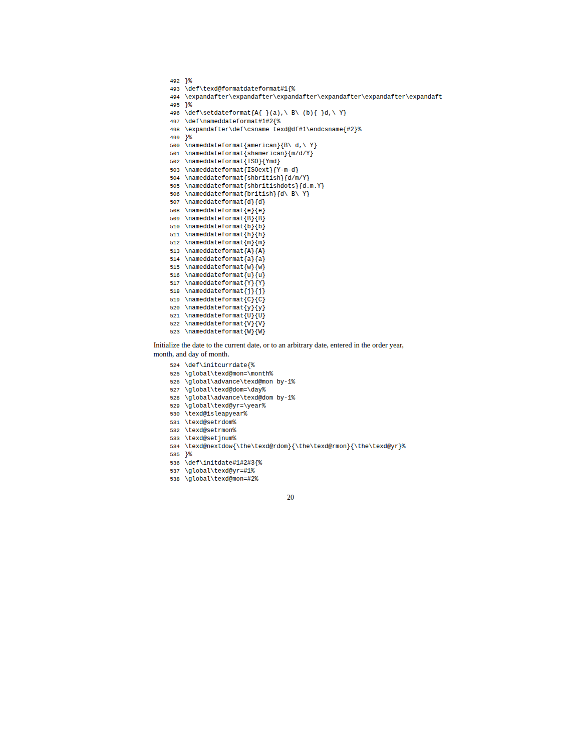492}% 493\def\texd@formatdateformat#1{% 494\expandafter\expandafter\expandafter\expandafter\expandafter\expandafter\texd@expandloop{\csname 495}% 496\def\setdateformat{A{ }(a),\ B\ (b){ }d,\ Y} 497\def\nameddateformat#1#2{% 498\expandafter\def\csname texd@df#1\endcsname{#2}% 499}% 500\nameddateformat{american}{B\ d,\ Y} 501\nameddateformat{shamerican}{m/d/Y} 502\nameddateformat{ISO}{Ymd} 503\nameddateformat{ISOext}{Y-m-d} 504\nameddateformat{shbritish}{d/m/Y} 505\nameddateformat{shbritishdots}{d.m.Y} 506\nameddateformat{british}{d\ B\ Y} 507\nameddateformat{d}{d} 508\nameddateformat{e}{e} 509\nameddateformat{B}{B} 510\nameddateformat{b}{b} 511\nameddateformat{h}{h} 512\nameddateformat{m}{m} 513\nameddateformat{A}{A} 514\nameddateformat{a}{a} 515\nameddateformat{w}{w} 516\nameddateformat{u}{u} 517\nameddateformat{Y}{Y} 518\nameddateformat{j}{j} 519\nameddateformat{C}{C} 520\nameddateformat{y}{y} 521\nameddateformat{U}{U} 522\nameddateformat{V}{V} 523\nameddateformat{W}{W}
Initialize the date to the current date, or to an arbitrary date, entered in the order year, month, and day of month.
524\def\initcurrdate{% 525\global\texd@mon=\month% 526\global\advance\texd@mon by-1% 527\global\texd@dom=\day% 528\global\advance\texd@dom by-1% 529\global\texd@yr=\year% 530\texd@isleapyear% 531\texd@setrdom% 532\texd@setrmon% 533\texd@setjnum% 534\texd@nextdow{\the\texd@rdom}{\the\texd@rmon}{\the\texd@yr}% 535}% 536\def\initdate#1#2#3{% 537\global\texd@yr=#1% 538\global\texd@mon=#2%
20